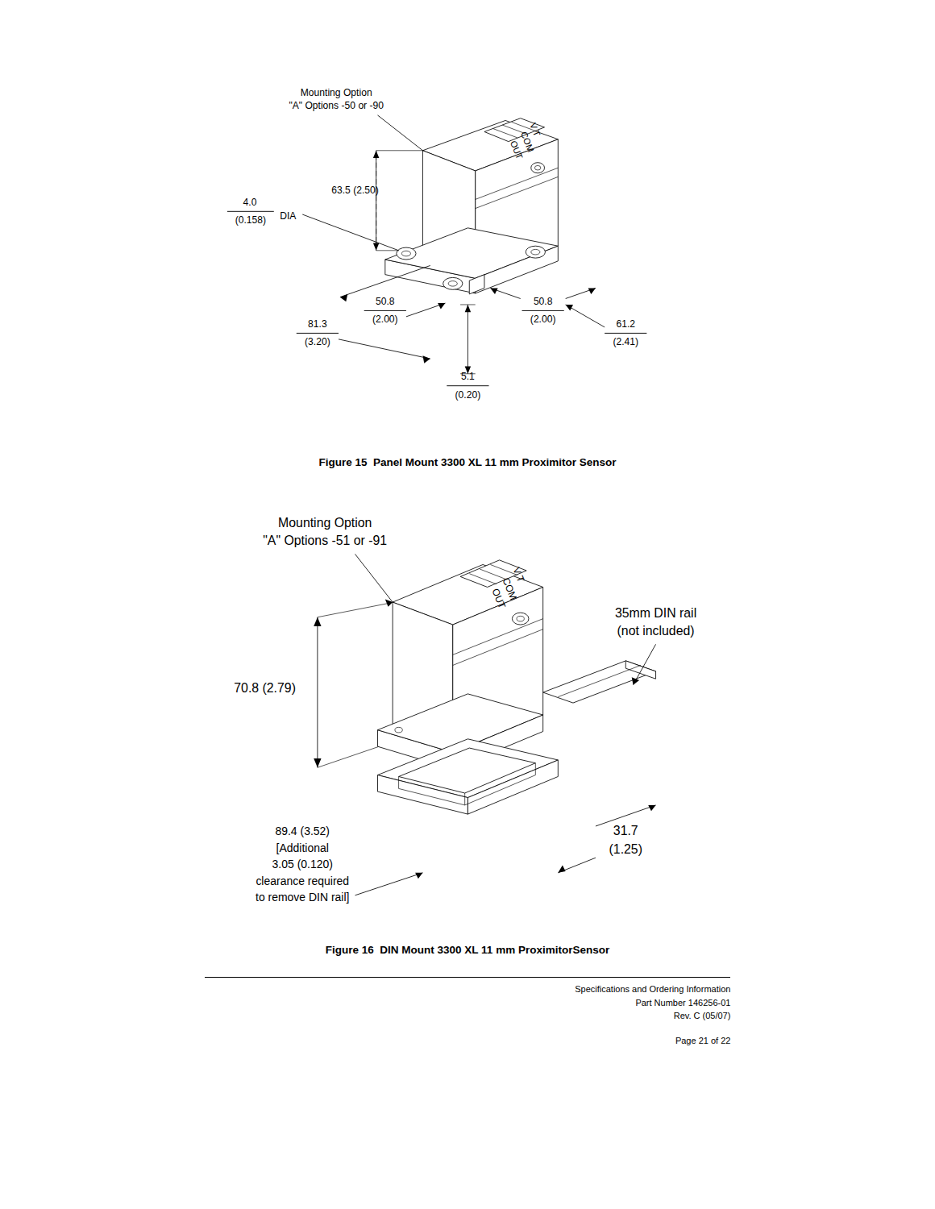Mounting Option "A" Options -50 or -90 V T COM OUT 4.0 (0.158) DIA 63.5 (2.50) 50.8 (2.00) 81.3 (3.20) 50.8 (2.00) 61.2 (2.41) 5.1 (0.20)
Figure 15 Panel Mount 3300 XL 11 mm Proximitor Sensor
Mounting Option "A" Options -51 or -91 V T COM OUT 35mm DIN rail (not included) 70.8 (2.79) 89.4 (3.52) [Additional 3.05 (0.120) clearance required to remove DIN rail] 31.7 (1.25)
Figure 16 DIN Mount 3300 XL 11 mm ProximitorSensor
Specifications and Ordering Information
Part Number 146256-01
Rev. C (05/07)
Page 21 of 22